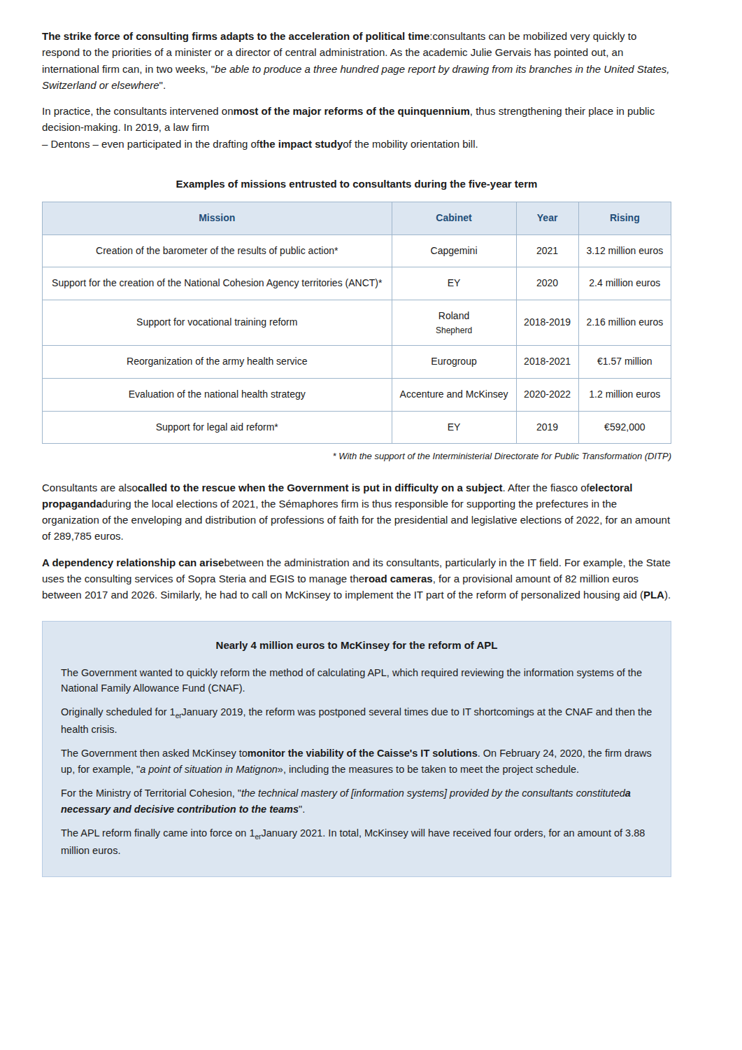The strike force of consulting firms adapts to the acceleration of political time:consultants can be mobilized very quickly to respond to the priorities of a minister or a director of central administration. As the academic Julie Gervais has pointed out, an international firm can, in two weeks, "be able to produce a three hundred page report by drawing from its branches in the United States, Switzerland or elsewhere".
In practice, the consultants intervened onmost of the major reforms of the quinquennium, thus strengthening their place in public decision-making. In 2019, a law firm
– Dentons – even participated in the drafting ofthe impact studyof the mobility orientation bill.
Examples of missions entrusted to consultants during the five-year term
| Mission | Cabinet | Year | Rising |
| --- | --- | --- | --- |
| Creation of the barometer of the results of public action* | Capgemini | 2021 | 3.12 million euros |
| Support for the creation of the National Cohesion Agency territories (ANCT)* | EY | 2020 | 2.4 million euros |
| Support for vocational training reform | Roland Shepherd | 2018-2019 | 2.16 million euros |
| Reorganization of the army health service | Eurogroup | 2018-2021 | €1.57 million |
| Evaluation of the national health strategy | Accenture and McKinsey | 2020-2022 | 1.2 million euros |
| Support for legal aid reform* | EY | 2019 | €592,000 |
* With the support of the Interministerial Directorate for Public Transformation (DITP)
Consultants are alsocalled to the rescue when the Government is put in difficulty on a subject. After the fiasco ofelectoral propagandaduring the local elections of 2021, the Sémaphores firm is thus responsible for supporting the prefectures in the organization of the enveloping and distribution of professions of faith for the presidential and legislative elections of 2022, for an amount of 289,785 euros.
A dependency relationship can arisebetween the administration and its consultants, particularly in the IT field. For example, the State uses the consulting services of Sopra Steria and EGIS to manage theroad cameras, for a provisional amount of 82 million euros between 2017 and 2026. Similarly, he had to call on McKinsey to implement the IT part of the reform of personalized housing aid (PLA).
Nearly 4 million euros to McKinsey for the reform of APL
The Government wanted to quickly reform the method of calculating APL, which required reviewing the information systems of the National Family Allowance Fund (CNAF).
Originally scheduled for 1erJanuary 2019, the reform was postponed several times due to IT shortcomings at the CNAF and then the health crisis.
The Government then asked McKinsey tomonitor the viability of the Caisse's IT solutions. On February 24, 2020, the firm draws up, for example, "a point of situation in Matignon», including the measures to be taken to meet the project schedule.
For the Ministry of Territorial Cohesion, "the technical mastery of [information systems] provided by the consultants constituted a necessary and decisive contribution to the teams".
The APL reform finally came into force on 1erJanuary 2021. In total, McKinsey will have received four orders, for an amount of 3.88 million euros.